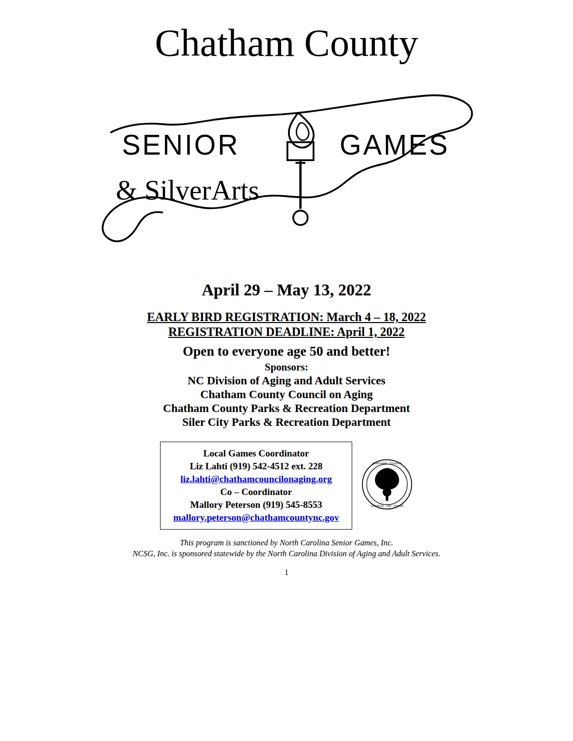Chatham County SENIOR GAMES & SilverArts
April 29 – May 13, 2022
EARLY BIRD REGISTRATION: March 4 – 18, 2022
REGISTRATION DEADLINE: April 1, 2022
Open to everyone age 50 and better!
Sponsors:
NC Division of Aging and Adult Services
Chatham County Council on Aging
Chatham County Parks & Recreation Department
Siler City Parks & Recreation Department
Local Games Coordinator
Liz Lahti (919) 542-4512 ext. 228
liz.lahti@chathamcouncilonaging.org
Co – Coordinator
Mallory Peterson (919) 545-8553
mallory.peterson@chathamcountync.gov
CHATHAM · COUNTY COUNCIL · ON · AGING
This program is sanctioned by North Carolina Senior Games, Inc.
NCSG, Inc. is sponsored statewide by the North Carolina Division of Aging and Adult Services.
1